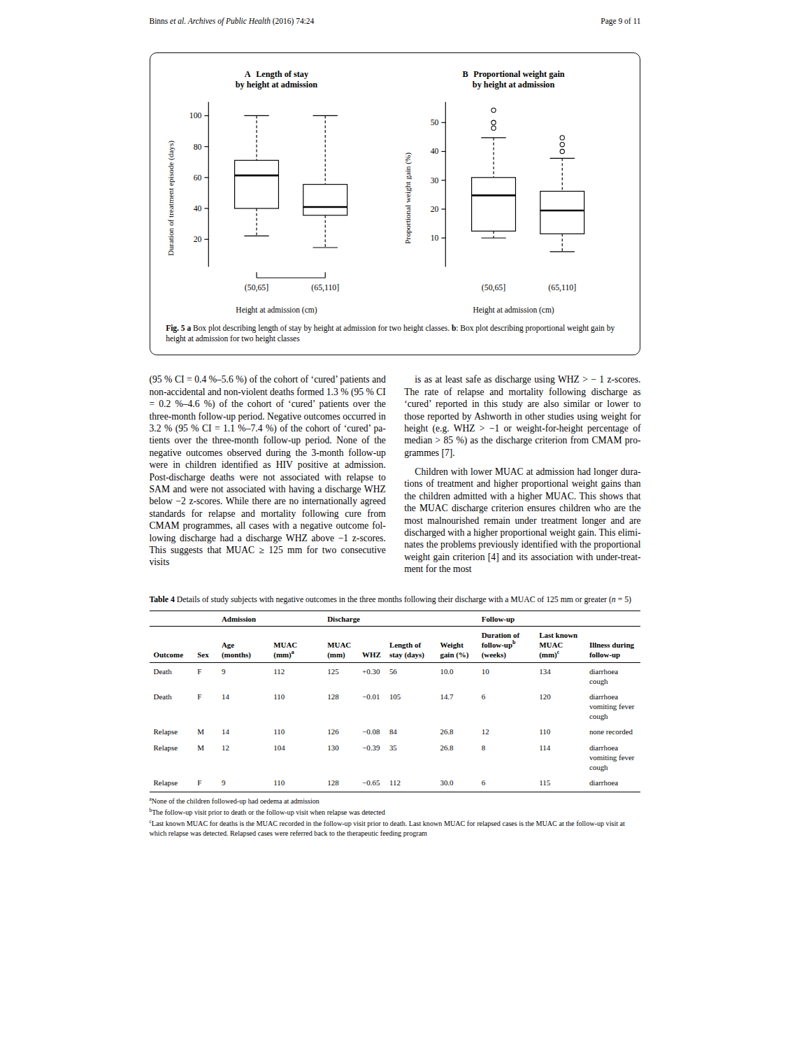Binns et al. Archives of Public Health (2016) 74:24
Page 9 of 11
ALength of stay
by height at admission
Duration of treatment episode (days)
100 80 60 40 20 (50,65] (65,110]
Height at admission (cm)
BProportional weight gain
by height at admission
Proportional weight gain (%)
50 40 30 20 10 (50,65] (65,110]
Height at admission (cm)
Fig. 5 a Box plot describing length of stay by height at admission for two height classes. b: Box plot describing proportional weight gain by height at admission for two height classes
(95 % CI = 0.4 %–5.6 %) of the cohort of ‘cured’ patients and non-accidental and non-violent deaths formed 1.3 % (95 % CI = 0.2 %–4.6 %) of the cohort of ‘cured’ patients over the three-month follow-up period. Negative outcomes occurred in 3.2 % (95 % CI = 1.1 %–7.4 %) of the cohort of ‘cured’ patients over the three-month follow-up period. None of the negative outcomes observed during the 3-month follow-up were in children identified as HIV positive at admission. Post-discharge deaths were not associated with relapse to SAM and were not associated with having a discharge WHZ below −2 z-scores. While there are no internationally agreed standards for relapse and mortality following cure from CMAM programmes, all cases with a negative outcome following discharge had a discharge WHZ above −1 z-scores. This suggests that MUAC ≥ 125 mm for two consecutive visits
is as at least safe as discharge using WHZ > − 1 z-scores. The rate of relapse and mortality following discharge as ‘cured’ reported in this study are also similar or lower to those reported by Ashworth in other studies using weight for height (e.g. WHZ > −1 or weight-for-height percentage of median > 85 %) as the discharge criterion from CMAM programmes [7].
Children with lower MUAC at admission had longer durations of treatment and higher proportional weight gains than the children admitted with a higher MUAC. This shows that the MUAC discharge criterion ensures children who are the most malnourished remain under treatment longer and are discharged with a higher proportional weight gain. This eliminates the problems previously identified with the proportional weight gain criterion [4] and its association with under-treatment for the most
Table 4 Details of study subjects with negative outcomes in the three months following their discharge with a MUAC of 125 mm or greater (n = 5)
| | | Admission | Discharge | Follow-up |
| --- | --- | --- | --- | --- |
| Outcome | Sex | Age (months) | MUAC (mm) a | MUAC (mm) | WHZ | Length of stay (days) | Weight gain (%) | Duration of follow-up b (weeks) | Last known MUAC (mm) c | Illness during follow-up |
| Death | F | 9 | 112 | 125 | +0.30 | 56 | 10.0 | 10 | 134 | diarrhoea cough |
| Death | F | 14 | 110 | 128 | −0.01 | 105 | 14.7 | 6 | 120 | diarrhoea vomiting fever cough |
| Relapse | M | 14 | 110 | 126 | −0.08 | 84 | 26.8 | 12 | 110 | none recorded |
| Relapse | M | 12 | 104 | 130 | −0.39 | 35 | 26.8 | 8 | 114 | diarrhoea vomiting fever cough |
| Relapse | F | 9 | 110 | 128 | −0.65 | 112 | 30.0 | 6 | 115 | diarrhoea |
aNone of the children followed-up had oedema at admission
bThe follow-up visit prior to death or the follow-up visit when relapse was detected
cLast known MUAC for deaths is the MUAC recorded in the follow-up visit prior to death. Last known MUAC for relapsed cases is the MUAC at the follow-up visit at which relapse was detected. Relapsed cases were referred back to the therapeutic feeding program